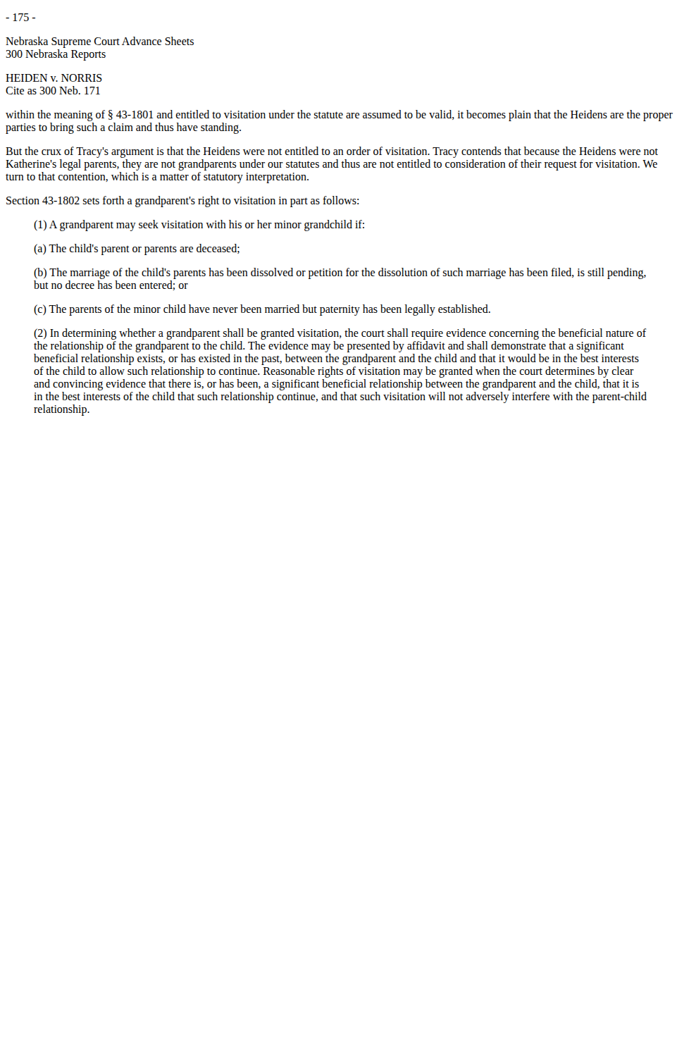- 175 -
Nebraska Supreme Court Advance Sheets
300 Nebraska Reports
HEIDEN v. NORRIS
Cite as 300 Neb. 171
within the meaning of § 43-1801 and entitled to visitation under the statute are assumed to be valid, it becomes plain that the Heidens are the proper parties to bring such a claim and thus have standing.
But the crux of Tracy's argument is that the Heidens were not entitled to an order of visitation. Tracy contends that because the Heidens were not Katherine's legal parents, they are not grandparents under our statutes and thus are not entitled to consideration of their request for visitation. We turn to that contention, which is a matter of statutory interpretation.
Section 43-1802 sets forth a grandparent's right to visitation in part as follows:
(1) A grandparent may seek visitation with his or her minor grandchild if:
(a) The child's parent or parents are deceased;
(b) The marriage of the child's parents has been dissolved or petition for the dissolution of such marriage has been filed, is still pending, but no decree has been entered; or
(c) The parents of the minor child have never been married but paternity has been legally established.
(2) In determining whether a grandparent shall be granted visitation, the court shall require evidence concerning the beneficial nature of the relationship of the grandparent to the child. The evidence may be presented by affidavit and shall demonstrate that a significant beneficial relationship exists, or has existed in the past, between the grandparent and the child and that it would be in the best interests of the child to allow such relationship to continue. Reasonable rights of visitation may be granted when the court determines by clear and convincing evidence that there is, or has been, a significant beneficial relationship between the grandparent and the child, that it is in the best interests of the child that such relationship continue, and that such visitation will not adversely interfere with the parent-child relationship.